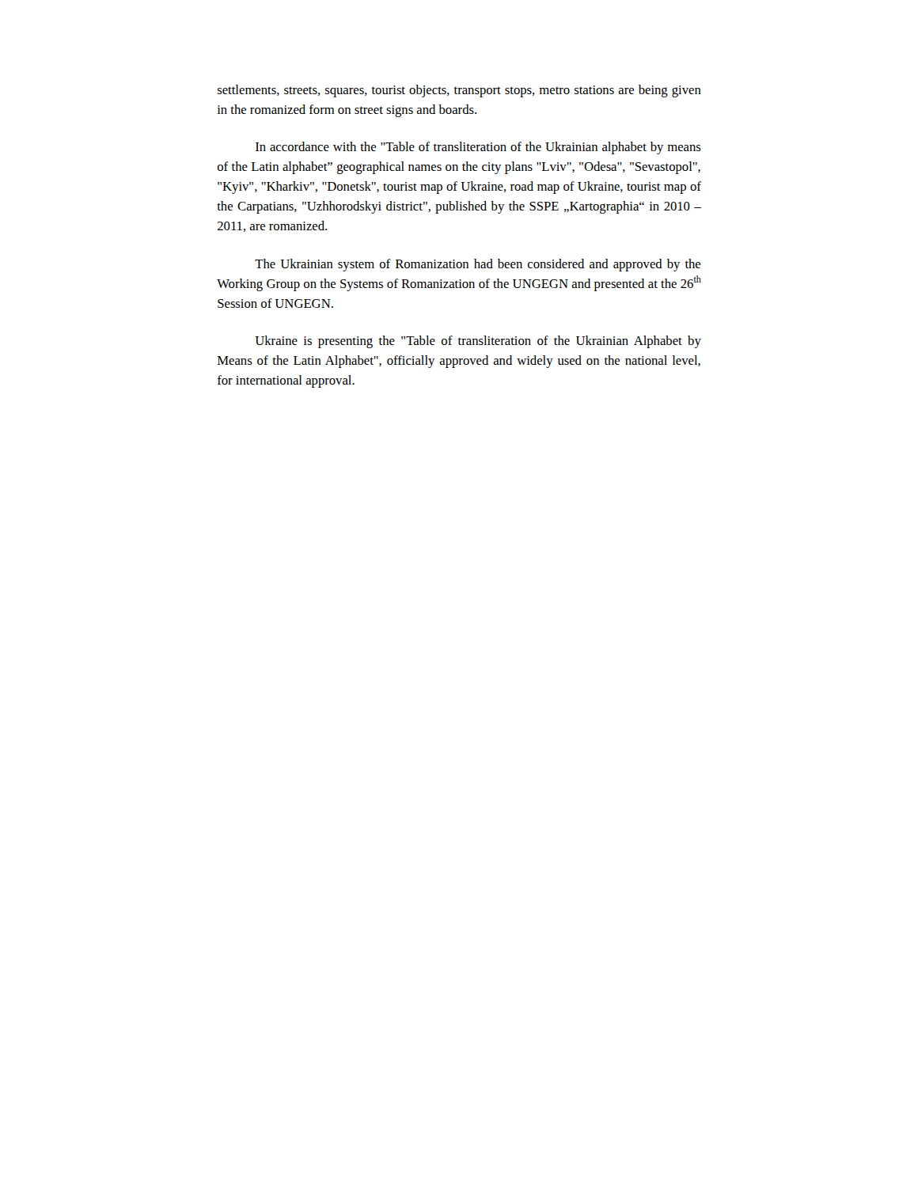settlements, streets, squares, tourist objects, transport stops, metro stations are being given in the romanized form on street signs and boards.
In accordance with the "Table of transliteration of the Ukrainian alphabet by means of the Latin alphabet” geographical names on the city plans "Lviv", "Odesa", "Sevastopol", "Kyiv", "Kharkiv", "Donetsk", tourist map of Ukraine, road map of Ukraine, tourist map of the Carpatians, "Uzhhorodskyi district", published by the SSPE „Kartographia“ in 2010 – 2011, are romanized.
The Ukrainian system of Romanization had been considered and approved by the Working Group on the Systems of Romanization of the UNGEGN and presented at the 26th Session of UNGEGN.
Ukraine is presenting the "Table of transliteration of the Ukrainian Alphabet by Means of the Latin Alphabet", officially approved and widely used on the national level, for international approval.